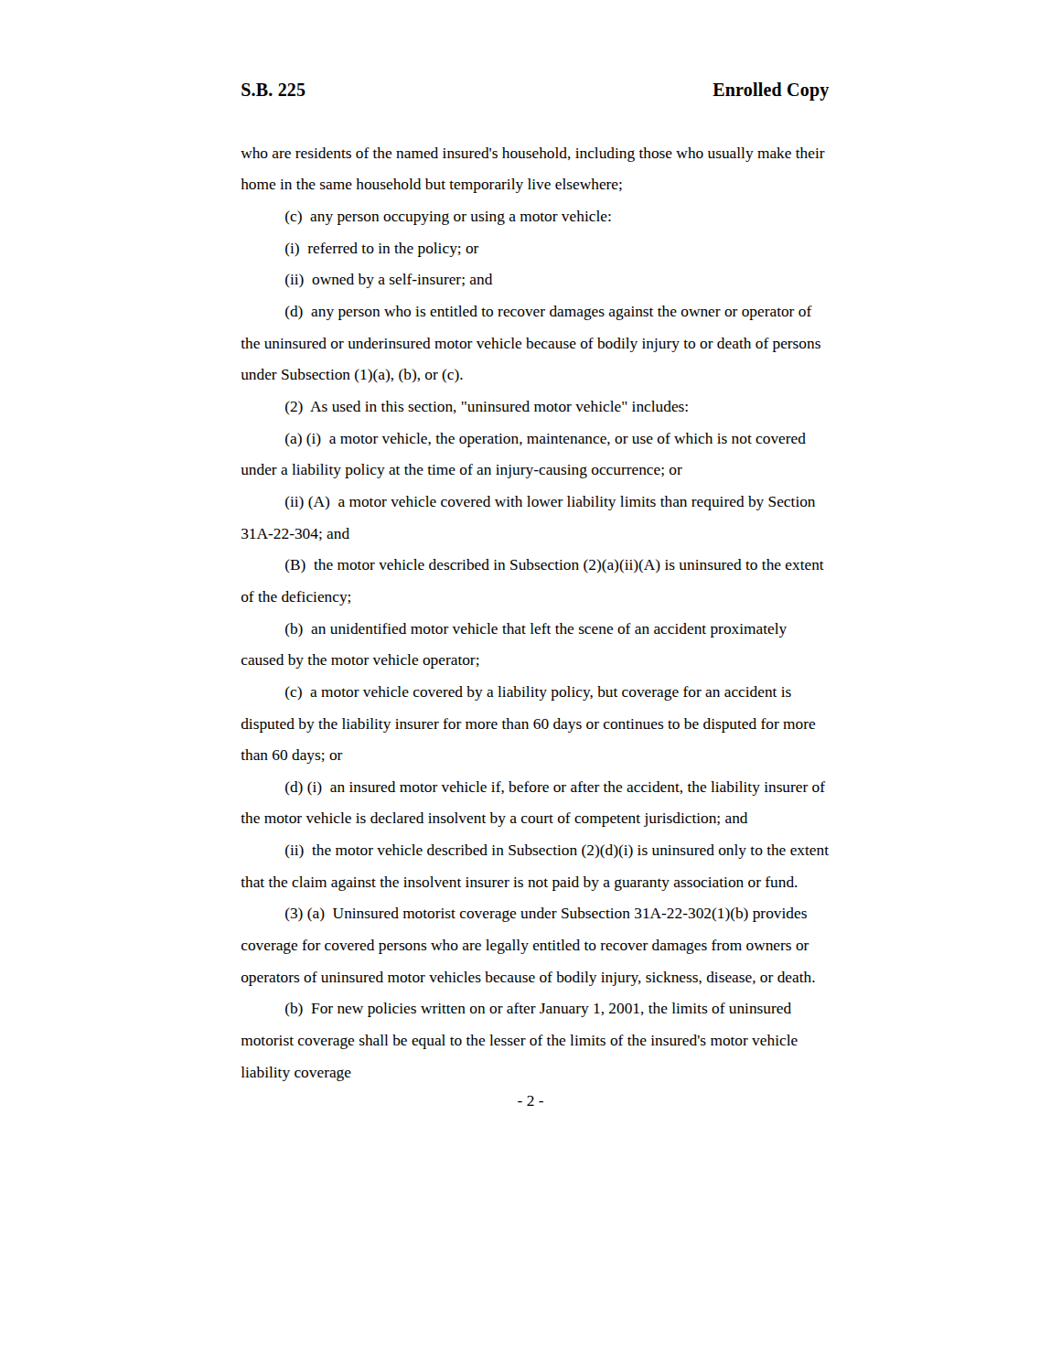S.B. 225 Enrolled Copy
who are residents of the named insured's household, including those who usually make their home in the same household but temporarily live elsewhere;
(c) any person occupying or using a motor vehicle:
(i) referred to in the policy; or
(ii) owned by a self-insurer; and
(d) any person who is entitled to recover damages against the owner or operator of the uninsured or underinsured motor vehicle because of bodily injury to or death of persons under Subsection (1)(a), (b), or (c).
(2) As used in this section, "uninsured motor vehicle" includes:
(a) (i) a motor vehicle, the operation, maintenance, or use of which is not covered under a liability policy at the time of an injury-causing occurrence; or
(ii) (A) a motor vehicle covered with lower liability limits than required by Section 31A-22-304; and
(B) the motor vehicle described in Subsection (2)(a)(ii)(A) is uninsured to the extent of the deficiency;
(b) an unidentified motor vehicle that left the scene of an accident proximately caused by the motor vehicle operator;
(c) a motor vehicle covered by a liability policy, but coverage for an accident is disputed by the liability insurer for more than 60 days or continues to be disputed for more than 60 days; or
(d) (i) an insured motor vehicle if, before or after the accident, the liability insurer of the motor vehicle is declared insolvent by a court of competent jurisdiction; and
(ii) the motor vehicle described in Subsection (2)(d)(i) is uninsured only to the extent that the claim against the insolvent insurer is not paid by a guaranty association or fund.
(3) (a) Uninsured motorist coverage under Subsection 31A-22-302(1)(b) provides coverage for covered persons who are legally entitled to recover damages from owners or operators of uninsured motor vehicles because of bodily injury, sickness, disease, or death.
(b) For new policies written on or after January 1, 2001, the limits of uninsured motorist coverage shall be equal to the lesser of the limits of the insured's motor vehicle liability coverage
- 2 -